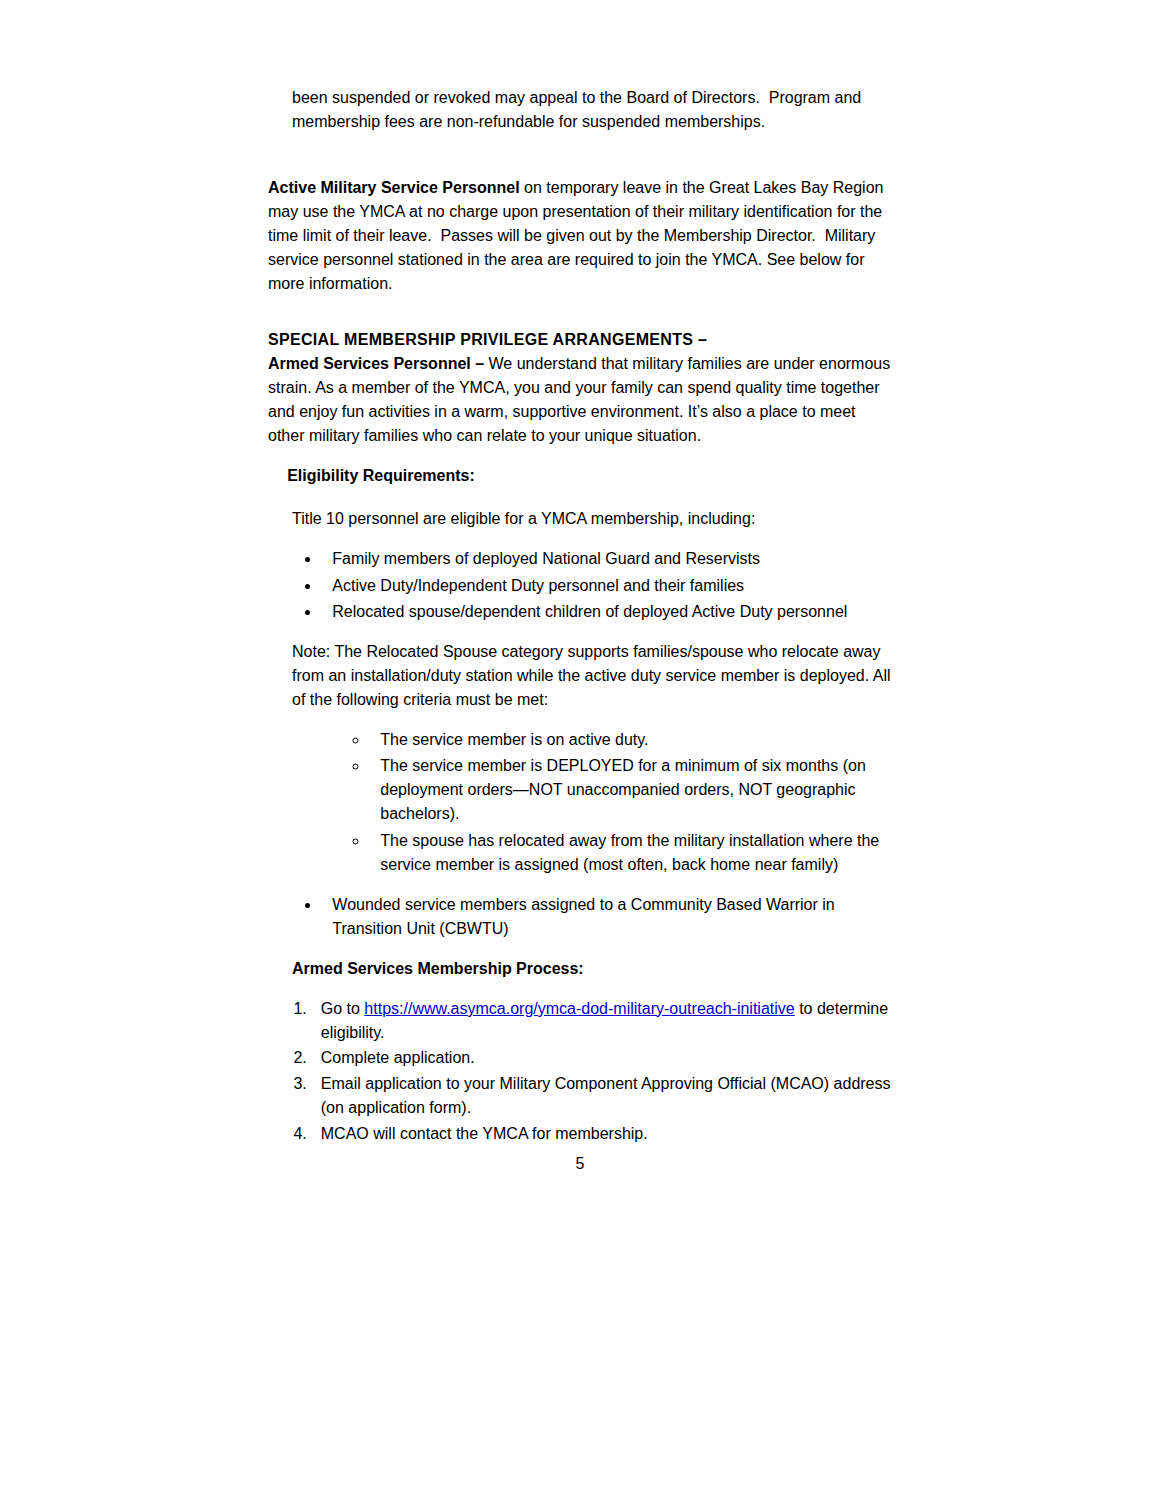been suspended or revoked may appeal to the Board of Directors. Program and membership fees are non-refundable for suspended memberships.
Active Military Service Personnel on temporary leave in the Great Lakes Bay Region may use the YMCA at no charge upon presentation of their military identification for the time limit of their leave. Passes will be given out by the Membership Director. Military service personnel stationed in the area are required to join the YMCA. See below for more information.
SPECIAL MEMBERSHIP PRIVILEGE ARRANGEMENTS –
Armed Services Personnel – We understand that military families are under enormous strain. As a member of the YMCA, you and your family can spend quality time together and enjoy fun activities in a warm, supportive environment. It’s also a place to meet other military families who can relate to your unique situation.
Eligibility Requirements:
Title 10 personnel are eligible for a YMCA membership, including:
Family members of deployed National Guard and Reservists
Active Duty/Independent Duty personnel and their families
Relocated spouse/dependent children of deployed Active Duty personnel
Note: The Relocated Spouse category supports families/spouse who relocate away from an installation/duty station while the active duty service member is deployed. All of the following criteria must be met:
The service member is on active duty.
The service member is DEPLOYED for a minimum of six months (on deployment orders—NOT unaccompanied orders, NOT geographic bachelors).
The spouse has relocated away from the military installation where the service member is assigned (most often, back home near family)
Wounded service members assigned to a Community Based Warrior in Transition Unit (CBWTU)
Armed Services Membership Process:
Go to https://www.asymca.org/ymca-dod-military-outreach-initiative to determine eligibility.
Complete application.
Email application to your Military Component Approving Official (MCAO) address (on application form).
MCAO will contact the YMCA for membership.
5